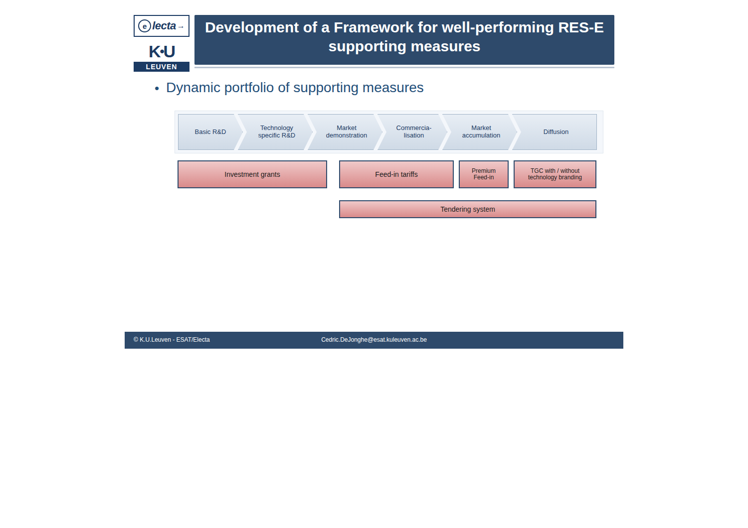electa→
K•U
LEUVEN
Development of a Framework for well-performing RES-E supporting measures
•Dynamic portfolio of supporting measures
Basic R&D
Technology
specific R&D
Market
demonstration
Commercia-
lisation
Market
accumulation
Diffusion
Investment grants
Feed-in tariffs
Premium
Feed-in
TGC with / without
technology branding
Tendering system
© K.U.Leuven - ESAT/Electa
Cedric.DeJonghe@esat.kuleuven.ac.be